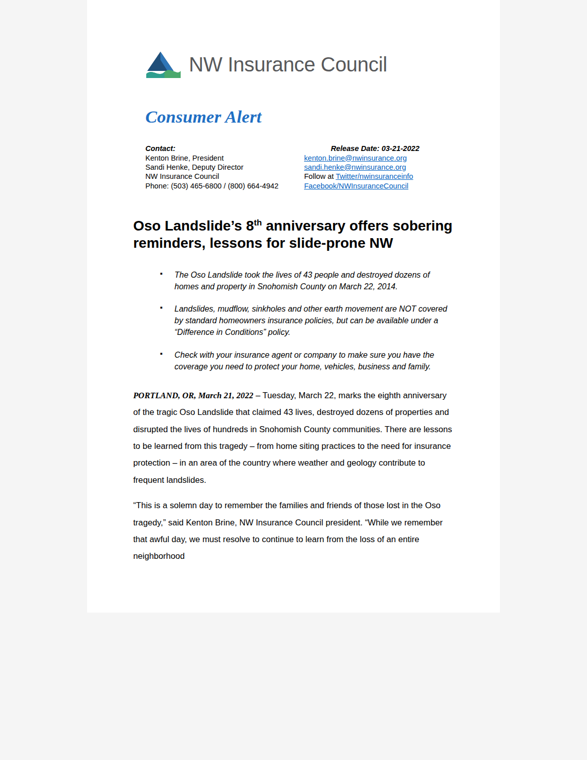NW Insurance Council
Consumer Alert
| Contact: Kenton Brine, President Sandi Henke, Deputy Director NW Insurance Council Phone: (503) 465-6800 / (800) 664-4942 | Release Date: 03-21-2022 kenton.brine@nwinsurance.org sandi.henke@nwinsurance.org Follow at Twitter/nwinsuranceinfo Facebook/NWInsuranceCouncil |
Oso Landslide’s 8th anniversary offers sobering reminders, lessons for slide-prone NW
The Oso Landslide took the lives of 43 people and destroyed dozens of homes and property in Snohomish County on March 22, 2014.
Landslides, mudflow, sinkholes and other earth movement are NOT covered by standard homeowners insurance policies, but can be available under a “Difference in Conditions” policy.
Check with your insurance agent or company to make sure you have the coverage you need to protect your home, vehicles, business and family.
PORTLAND, OR, March 21, 2022 – Tuesday, March 22, marks the eighth anniversary of the tragic Oso Landslide that claimed 43 lives, destroyed dozens of properties and disrupted the lives of hundreds in Snohomish County communities. There are lessons to be learned from this tragedy – from home siting practices to the need for insurance protection – in an area of the country where weather and geology contribute to frequent landslides.
“This is a solemn day to remember the families and friends of those lost in the Oso tragedy,” said Kenton Brine, NW Insurance Council president. “While we remember that awful day, we must resolve to continue to learn from the loss of an entire neighborhood